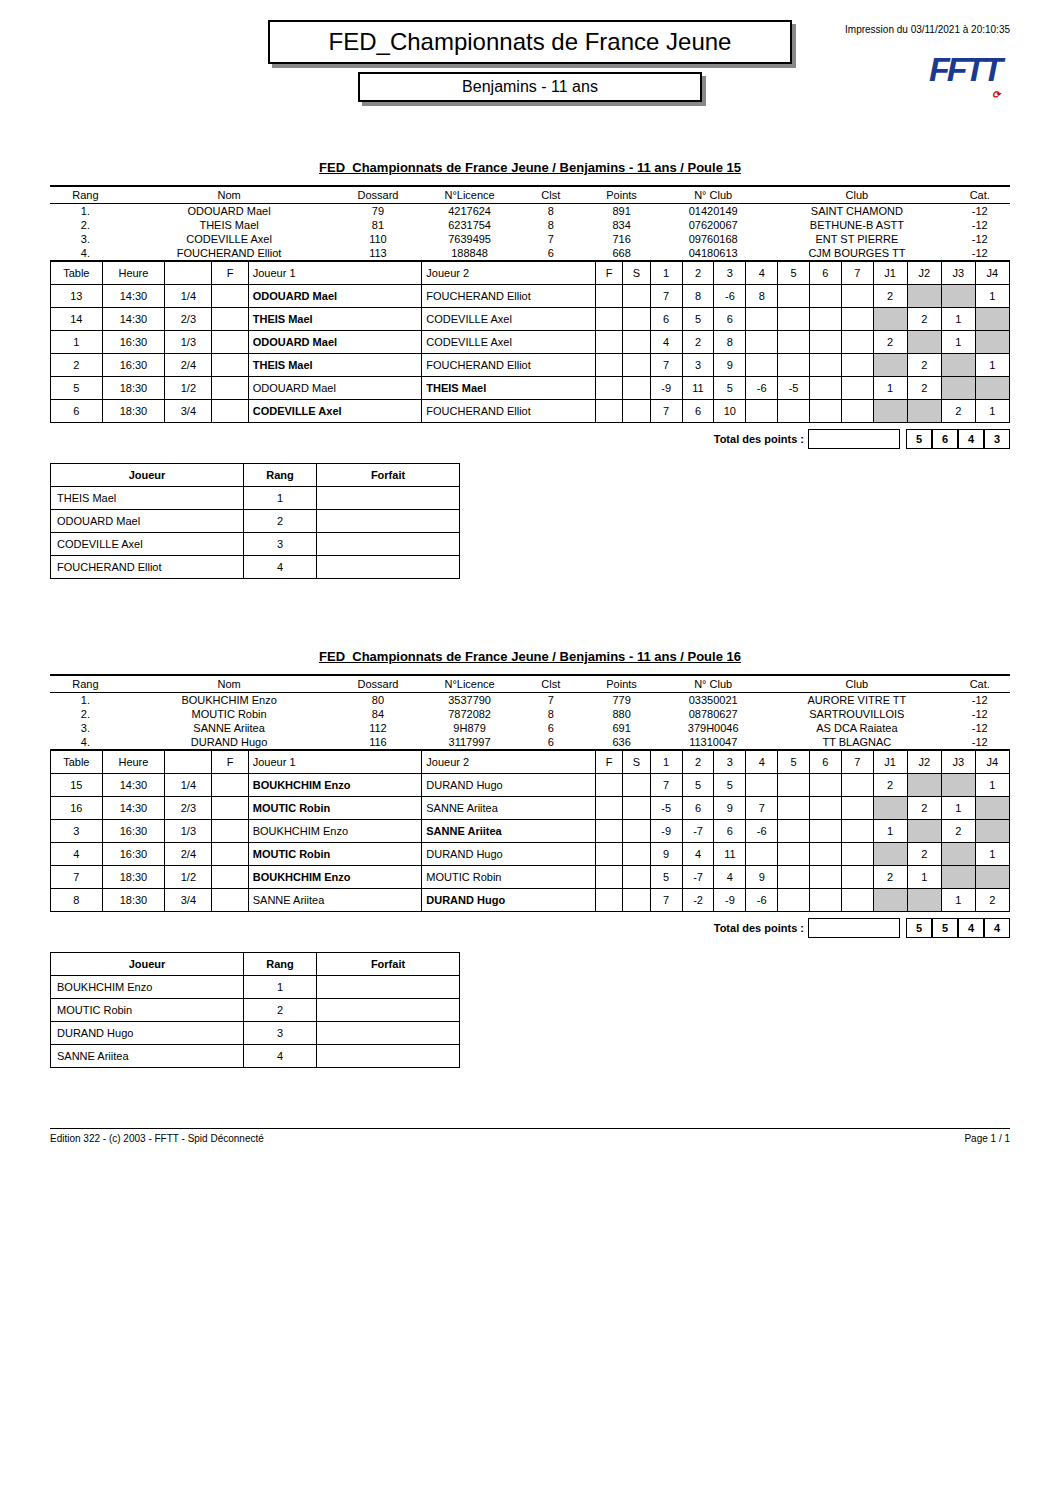Impression du 03/11/2021 à 20:10:35
FED_Championnats de France Jeune
Benjamins - 11 ans
FFTT⟳
FED_Championnats de France Jeune / Benjamins - 11 ans / Poule 15
| Rang | Nom | Dossard | N°Licence | Clst | Points | N° Club | Club | Cat. |
| --- | --- | --- | --- | --- | --- | --- | --- | --- |
| 1. | ODOUARD Mael | 79 | 4217624 | 8 | 891 | 01420149 | SAINT CHAMOND | -12 |
| 2. | THEIS Mael | 81 | 6231754 | 8 | 834 | 07620067 | BETHUNE-B ASTT | -12 |
| 3. | CODEVILLE Axel | 110 | 7639495 | 7 | 716 | 09760168 | ENT ST PIERRE | -12 |
| 4. | FOUCHERAND Elliot | 113 | 188848 | 6 | 668 | 04180613 | CJM BOURGES TT | -12 |
| Table | Heure | | F | Joueur 1 | Joueur 2 | F | S | 1 | 2 | 3 | 4 | 5 | 6 | 7 | J1 | J2 | J3 | J4 |
| --- | --- | --- | --- | --- | --- | --- | --- | --- | --- | --- | --- | --- | --- | --- | --- | --- | --- | --- |
| 13 | 14:30 | 1/4 | | ODOUARD Mael | FOUCHERAND Elliot | | | 7 | 8 | -6 | 8 | | | | 2 | | | 1 |
| 14 | 14:30 | 2/3 | | THEIS Mael | CODEVILLE Axel | | | 6 | 5 | 6 | | | | | | 2 | 1 | |
| 1 | 16:30 | 1/3 | | ODOUARD Mael | CODEVILLE Axel | | | 4 | 2 | 8 | | | | | 2 | | 1 | |
| 2 | 16:30 | 2/4 | | THEIS Mael | FOUCHERAND Elliot | | | 7 | 3 | 9 | | | | | | 2 | | 1 |
| 5 | 18:30 | 1/2 | | ODOUARD Mael | THEIS Mael | | | -9 | 11 | 5 | -6 | -5 | | | 1 | 2 | | |
| 6 | 18:30 | 3/4 | | CODEVILLE Axel | FOUCHERAND Elliot | | | 7 | 6 | 10 | | | | | | | 2 | 1 |
Total des points :
5
6
4
3
| Joueur | Rang | Forfait |
| --- | --- | --- |
| THEIS Mael | 1 | |
| ODOUARD Mael | 2 | |
| CODEVILLE Axel | 3 | |
| FOUCHERAND Elliot | 4 | |
FED_Championnats de France Jeune / Benjamins - 11 ans / Poule 16
| Rang | Nom | Dossard | N°Licence | Clst | Points | N° Club | Club | Cat. |
| --- | --- | --- | --- | --- | --- | --- | --- | --- |
| 1. | BOUKHCHIM Enzo | 80 | 3537790 | 7 | 779 | 03350021 | AURORE VITRE TT | -12 |
| 2. | MOUTIC Robin | 84 | 7872082 | 8 | 880 | 08780627 | SARTROUVILLOIS | -12 |
| 3. | SANNE Ariitea | 112 | 9H879 | 6 | 691 | 379H0046 | AS DCA Raiatea | -12 |
| 4. | DURAND Hugo | 116 | 3117997 | 6 | 636 | 11310047 | TT BLAGNAC | -12 |
| Table | Heure | | F | Joueur 1 | Joueur 2 | F | S | 1 | 2 | 3 | 4 | 5 | 6 | 7 | J1 | J2 | J3 | J4 |
| --- | --- | --- | --- | --- | --- | --- | --- | --- | --- | --- | --- | --- | --- | --- | --- | --- | --- | --- |
| 15 | 14:30 | 1/4 | | BOUKHCHIM Enzo | DURAND Hugo | | | 7 | 5 | 5 | | | | | 2 | | | 1 |
| 16 | 14:30 | 2/3 | | MOUTIC Robin | SANNE Ariitea | | | -5 | 6 | 9 | 7 | | | | | 2 | 1 | |
| 3 | 16:30 | 1/3 | | BOUKHCHIM Enzo | SANNE Ariitea | | | -9 | -7 | 6 | -6 | | | | 1 | | 2 | |
| 4 | 16:30 | 2/4 | | MOUTIC Robin | DURAND Hugo | | | 9 | 4 | 11 | | | | | | 2 | | 1 |
| 7 | 18:30 | 1/2 | | BOUKHCHIM Enzo | MOUTIC Robin | | | 5 | -7 | 4 | 9 | | | | 2 | 1 | | |
| 8 | 18:30 | 3/4 | | SANNE Ariitea | DURAND Hugo | | | 7 | -2 | -9 | -6 | | | | | | 1 | 2 |
Total des points :
5
5
4
4
| Joueur | Rang | Forfait |
| --- | --- | --- |
| BOUKHCHIM Enzo | 1 | |
| MOUTIC Robin | 2 | |
| DURAND Hugo | 3 | |
| SANNE Ariitea | 4 | |
Edition 322 - (c) 2003 - FFTT - Spid Déconnecté Page 1 / 1